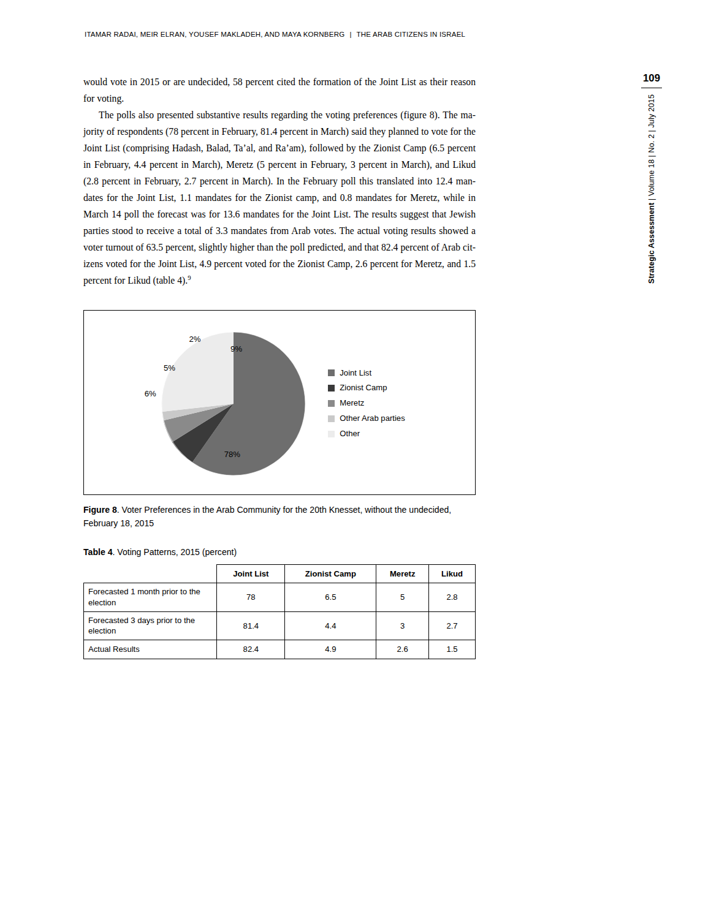Itamar Radai, Meir Elran, Yousef Makladeh, and Maya Kornberg | The Arab Citizens in Israel
109
Strategic Assessment | Volume 18 | No. 2 | July 2015
would vote in 2015 or are undecided, 58 percent cited the formation of the Joint List as their reason for voting.
The polls also presented substantive results regarding the voting preferences (figure 8). The majority of respondents (78 percent in February, 81.4 percent in March) said they planned to vote for the Joint List (comprising Hadash, Balad, Ta’al, and Ra’am), followed by the Zionist Camp (6.5 percent in February, 4.4 percent in March), Meretz (5 percent in February, 3 percent in March), and Likud (2.8 percent in February, 2.7 percent in March). In the February poll this translated into 12.4 mandates for the Joint List, 1.1 mandates for the Zionist camp, and 0.8 mandates for Meretz, while in March 14 poll the forecast was for 13.6 mandates for the Joint List. The results suggest that Jewish parties stood to receive a total of 3.3 mandates from Arab votes. The actual voting results showed a voter turnout of 63.5 percent, slightly higher than the poll predicted, and that 82.4 percent of Arab citizens voted for the Joint List, 4.9 percent voted for the Zionist Camp, 2.6 percent for Meretz, and 1.5 percent for Likud (table 4).9
78% 6% 5% 2% 9%
Joint List
Zionist Camp
Meretz
Other Arab parties
Other
Figure 8. Voter Preferences in the Arab Community for the 20th Knesset, without the undecided, February 18, 2015
Table 4. Voting Patterns, 2015 (percent)
| | Joint List | Zionist Camp | Meretz | Likud |
| --- | --- | --- | --- | --- |
| Forecasted 1 month prior to the election | 78 | 6.5 | 5 | 2.8 |
| Forecasted 3 days prior to the election | 81.4 | 4.4 | 3 | 2.7 |
| Actual Results | 82.4 | 4.9 | 2.6 | 1.5 |